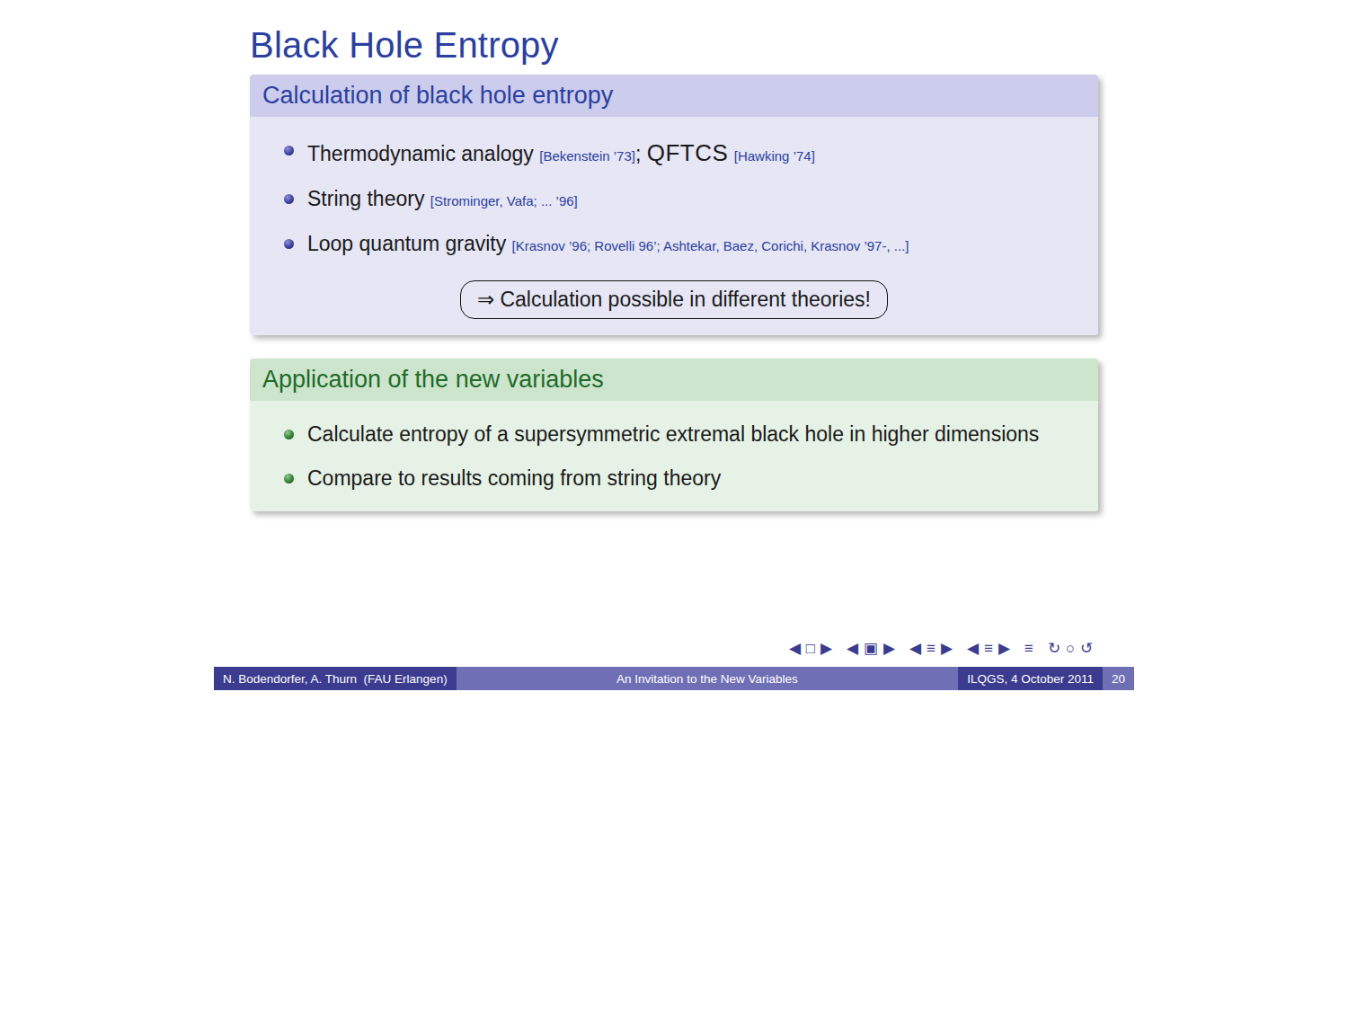Black Hole Entropy
Calculation of black hole entropy
Thermodynamic analogy [Bekenstein ’73]; QFTCS [Hawking ’74]
String theory [Strominger, Vafa; ... ’96]
Loop quantum gravity [Krasnov ’96; Rovelli 96’; Ashtekar, Baez, Corichi, Krasnov ’97-, ...]
⇒ Calculation possible in different theories!
Application of the new variables
Calculate entropy of a supersymmetric extremal black hole in higher dimensions
Compare to results coming from string theory
◀□▶◀▣▶◀≡▶◀≡▶≡↻○↺
N. Bodendorfer, A. Thurn (FAU Erlangen)
An Invitation to the New Variables
ILQGS, 4 October 2011
20